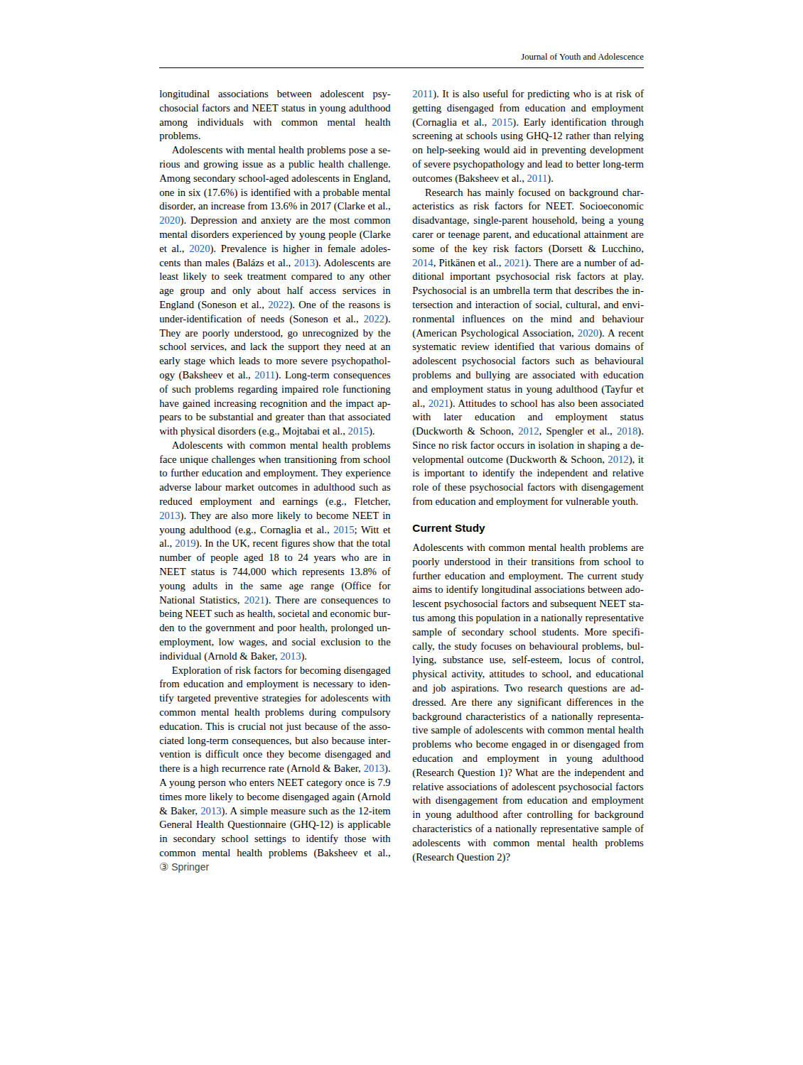Journal of Youth and Adolescence
longitudinal associations between adolescent psychosocial factors and NEET status in young adulthood among individuals with common mental health problems.
Adolescents with mental health problems pose a serious and growing issue as a public health challenge. Among secondary school-aged adolescents in England, one in six (17.6%) is identified with a probable mental disorder, an increase from 13.6% in 2017 (Clarke et al., 2020). Depression and anxiety are the most common mental disorders experienced by young people (Clarke et al., 2020). Prevalence is higher in female adolescents than males (Balázs et al., 2013). Adolescents are least likely to seek treatment compared to any other age group and only about half access services in England (Soneson et al., 2022). One of the reasons is under-identification of needs (Soneson et al., 2022). They are poorly understood, go unrecognized by the school services, and lack the support they need at an early stage which leads to more severe psychopathology (Baksheev et al., 2011). Long-term consequences of such problems regarding impaired role functioning have gained increasing recognition and the impact appears to be substantial and greater than that associated with physical disorders (e.g., Mojtabai et al., 2015).
Adolescents with common mental health problems face unique challenges when transitioning from school to further education and employment. They experience adverse labour market outcomes in adulthood such as reduced employment and earnings (e.g., Fletcher, 2013). They are also more likely to become NEET in young adulthood (e.g., Cornaglia et al., 2015; Witt et al., 2019). In the UK, recent figures show that the total number of people aged 18 to 24 years who are in NEET status is 744,000 which represents 13.8% of young adults in the same age range (Office for National Statistics, 2021). There are consequences to being NEET such as health, societal and economic burden to the government and poor health, prolonged unemployment, low wages, and social exclusion to the individual (Arnold & Baker, 2013).
Exploration of risk factors for becoming disengaged from education and employment is necessary to identify targeted preventive strategies for adolescents with common mental health problems during compulsory education. This is crucial not just because of the associated long-term consequences, but also because intervention is difficult once they become disengaged and there is a high recurrence rate (Arnold & Baker, 2013). A young person who enters NEET category once is 7.9 times more likely to become disengaged again (Arnold & Baker, 2013). A simple measure such as the 12-item General Health Questionnaire (GHQ-12) is applicable in secondary school settings to identify those with common mental health problems (Baksheev et al., 2011). It is also useful for predicting who is at risk of getting disengaged from education and employment (Cornaglia et al., 2015). Early identification through screening at schools using GHQ-12 rather than relying on help-seeking would aid in preventing development of severe psychopathology and lead to better long-term outcomes (Baksheev et al., 2011).
Research has mainly focused on background characteristics as risk factors for NEET. Socioeconomic disadvantage, single-parent household, being a young carer or teenage parent, and educational attainment are some of the key risk factors (Dorsett & Lucchino, 2014, Pitkänen et al., 2021). There are a number of additional important psychosocial risk factors at play. Psychosocial is an umbrella term that describes the intersection and interaction of social, cultural, and environmental influences on the mind and behaviour (American Psychological Association, 2020). A recent systematic review identified that various domains of adolescent psychosocial factors such as behavioural problems and bullying are associated with education and employment status in young adulthood (Tayfur et al., 2021). Attitudes to school has also been associated with later education and employment status (Duckworth & Schoon, 2012, Spengler et al., 2018). Since no risk factor occurs in isolation in shaping a developmental outcome (Duckworth & Schoon, 2012), it is important to identify the independent and relative role of these psychosocial factors with disengagement from education and employment for vulnerable youth.
Current Study
Adolescents with common mental health problems are poorly understood in their transitions from school to further education and employment. The current study aims to identify longitudinal associations between adolescent psychosocial factors and subsequent NEET status among this population in a nationally representative sample of secondary school students. More specifically, the study focuses on behavioural problems, bullying, substance use, self-esteem, locus of control, physical activity, attitudes to school, and educational and job aspirations. Two research questions are addressed. Are there any significant differences in the background characteristics of a nationally representative sample of adolescents with common mental health problems who become engaged in or disengaged from education and employment in young adulthood (Research Question 1)? What are the independent and relative associations of adolescent psychosocial factors with disengagement from education and employment in young adulthood after controlling for background characteristics of a nationally representative sample of adolescents with common mental health problems (Research Question 2)?
③ Springer